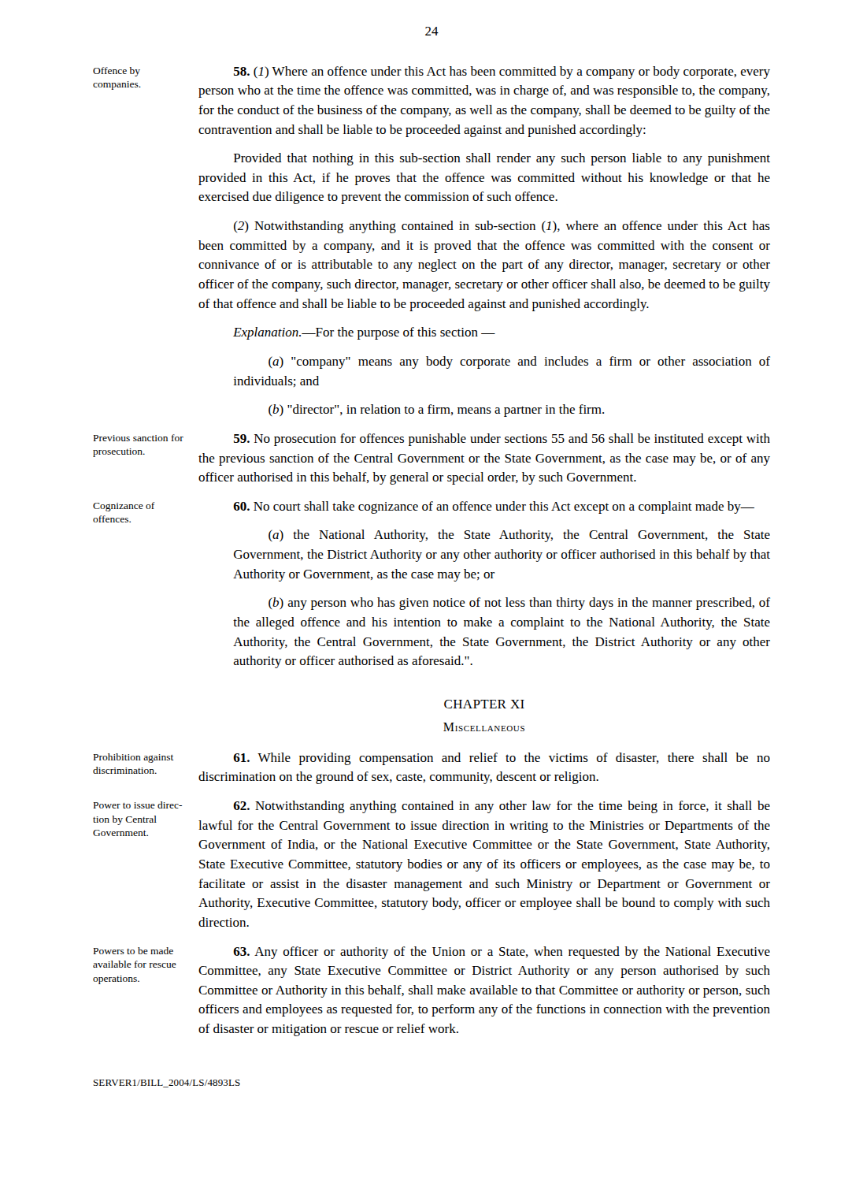24
Offence by companies.
58. (1) Where an offence under this Act has been committed by a company or body corporate, every person who at the time the offence was committed, was in charge of, and was responsible to, the company, for the conduct of the business of the company, as well as the company, shall be deemed to be guilty of the contravention and shall be liable to be proceeded against and punished accordingly:
Provided that nothing in this sub-section shall render any such person liable to any punishment provided in this Act, if he proves that the offence was committed without his knowledge or that he exercised due diligence to prevent the commission of such offence.
(2) Notwithstanding anything contained in sub-section (1), where an offence under this Act has been committed by a company, and it is proved that the offence was committed with the consent or connivance of or is attributable to any neglect on the part of any director, manager, secretary or other officer of the company, such director, manager, secretary or other officer shall also, be deemed to be guilty of that offence and shall be liable to be proceeded against and punished accordingly.
Explanation.—For the purpose of this section —
(a) "company" means any body corporate and includes a firm or other association of individuals; and
(b) "director", in relation to a firm, means a partner in the firm.
Previous sanction for prosecution.
59. No prosecution for offences punishable under sections 55 and 56 shall be instituted except with the previous sanction of the Central Government or the State Government, as the case may be, or of any officer authorised in this behalf, by general or special order, by such Government.
Cognizance of offences.
60. No court shall take cognizance of an offence under this Act except on a complaint made by—
(a) the National Authority, the State Authority, the Central Government, the State Government, the District Authority or any other authority or officer authorised in this behalf by that Authority or Government, as the case may be; or
(b) any person who has given notice of not less than thirty days in the manner prescribed, of the alleged offence and his intention to make a complaint to the National Authority, the State Authority, the Central Government, the State Government, the District Authority or any other authority or officer authorised as aforesaid.".
CHAPTER XI
Miscellaneous
Prohibition against discrimina­tion.
61. While providing compensation and relief to the victims of disaster, there shall be no discrimination on the ground of sex, caste, community, descent or religion.
Power to issue direction by Central Government.
62. Notwithstanding anything contained in any other law for the time being in force, it shall be lawful for the Central Government to issue direction in writing to the Ministries or Departments of the Government of India, or the National Executive Committee or the State Government, State Authority, State Executive Committee, statutory bodies or any of its officers or employees, as the case may be, to facilitate or assist in the disaster management and such Ministry or Department or Government or Authority, Executive Committee, statutory body, officer or employee shall be bound to comply with such direction.
Powers to be made available for rescue operations.
63. Any officer or authority of the Union or a State, when requested by the National Executive Committee, any State Executive Committee or District Authority or any person authorised by such Committee or Authority in this behalf, shall make available to that Committee or authority or person, such officers and employees as requested for, to perform any of the functions in connection with the prevention of disaster or mitigation or rescue or relief work.
SERVER1/BILL_2004/LS/4893LS